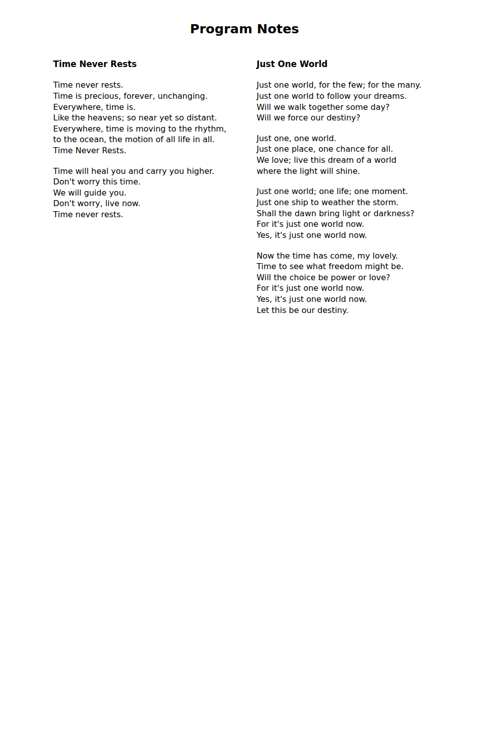Program Notes
Time Never Rests
Time never rests.
Time is precious, forever, unchanging.
Everywhere, time is.
Like the heavens; so near yet so distant.
Everywhere, time is moving to the rhythm,
to the ocean, the motion of all life in all.
Time Never Rests.
Time will heal you and carry you higher.
Don't worry this time.
We will guide you.
Don't worry, live now.
Time never rests.
Just One World
Just one world, for the few; for the many.
Just one world to follow your dreams.
Will we walk together some day?
Will we force our destiny?
Just one, one world.
Just one place, one chance for all.
We love; live this dream of a world
where the light will shine.
Just one world; one life; one moment.
Just one ship to weather the storm.
Shall the dawn bring light or darkness?
For it's just one world now.
Yes, it's just one world now.
Now the time has come, my lovely.
Time to see what freedom might be.
Will the choice be power or love?
For it's just one world now.
Yes, it's just one world now.
Let this be our destiny.